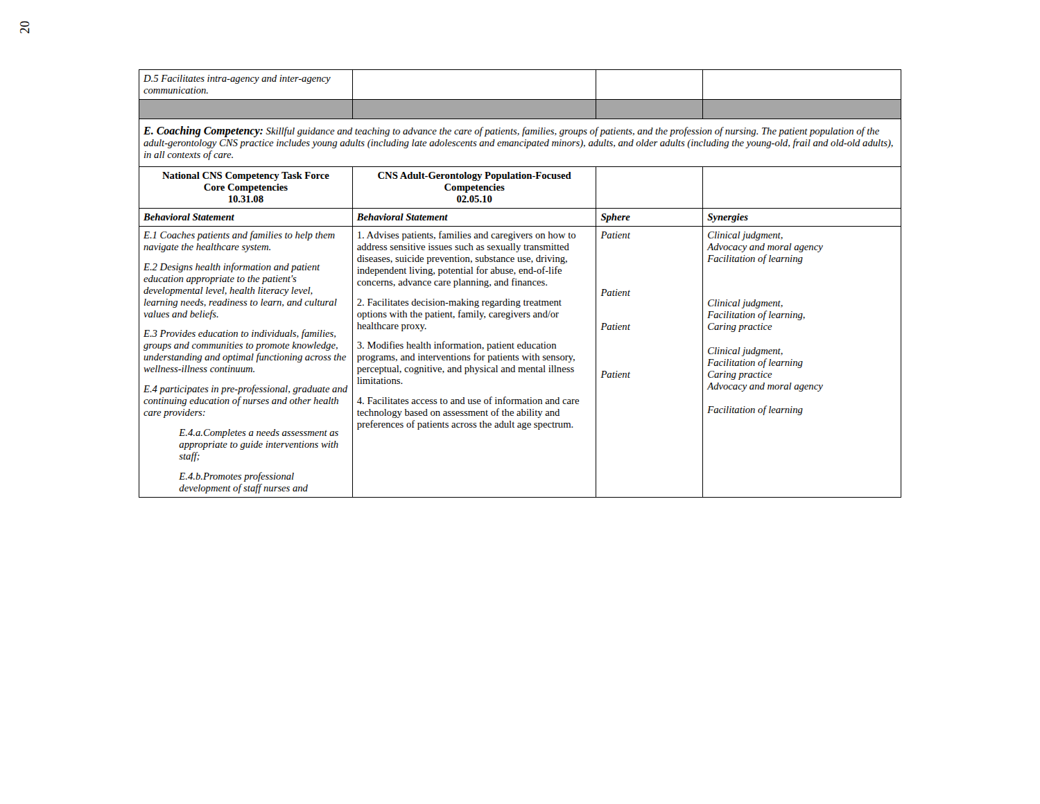20
| D.5 Facilitates intra-agency and inter-agency communication. | | | |
| E. Coaching Competency: Skillful guidance and teaching to advance the care of patients, families, groups of patients, and the profession of nursing. The patient population of the adult-gerontology CNS practice includes young adults (including late adolescents and emancipated minors), adults, and older adults (including the young-old, frail and old-old adults), in all contexts of care. |
| National CNS Competency Task Force Core Competencies 10.31.08 | CNS Adult-Gerontology Population-Focused Competencies 02.05.10 | | |
| Behavioral Statement | Behavioral Statement | Sphere | Synergies |
| E.1 Coaches patients and families to help them navigate the healthcare system. E.2 Designs health information and patient education appropriate to the patient's developmental level, health literacy level, learning needs, readiness to learn, and cultural values and beliefs. E.3 Provides education to individuals, families, groups and communities to promote knowledge, understanding and optimal functioning across the wellness-illness continuum. E.4 participates in pre-professional, graduate and continuing education of nurses and other health care providers: E.4.a.Completes a needs assessment as appropriate to guide interventions with staff; E.4.b.Promotes professional development of staff nurses and | 1. Advises patients, families and caregivers on how to address sensitive issues such as sexually transmitted diseases, suicide prevention, substance use, driving, independent living, potential for abuse, end-of-life concerns, advance care planning, and finances. 2. Facilitates decision-making regarding treatment options with the patient, family, caregivers and/or healthcare proxy. 3. Modifies health information, patient education programs, and interventions for patients with sensory, perceptual, cognitive, and physical and mental illness limitations. 4. Facilitates access to and use of information and care technology based on assessment of the ability and preferences of patients across the adult age spectrum. | Patient Patient Patient Patient | Clinical judgment, Advocacy and moral agency Facilitation of learning Clinical judgment, Facilitation of learning, Caring practice Clinical judgment, Facilitation of learning Caring practice Advocacy and moral agency Facilitation of learning |